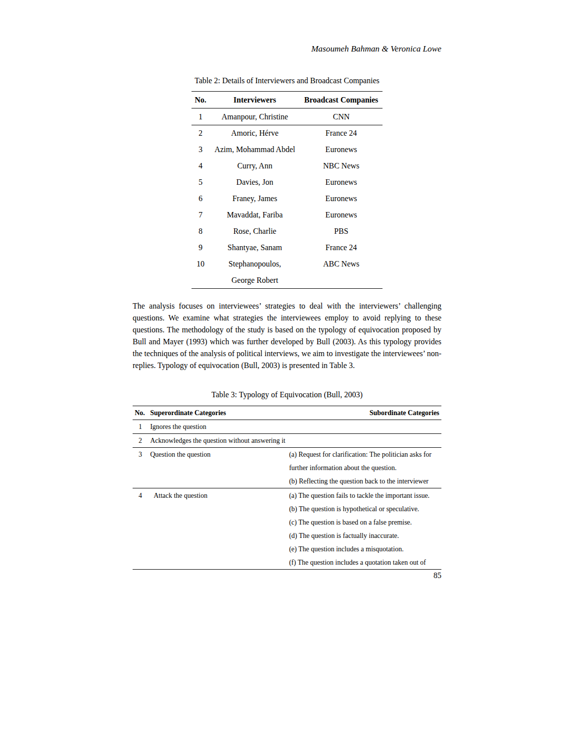Masoumeh Bahman & Veronica Lowe
Table 2: Details of Interviewers and Broadcast Companies
| No. | Interviewers | Broadcast Companies |
| --- | --- | --- |
| 1 | Amanpour, Christine | CNN |
| 2 | Amoric, Hérve | France 24 |
| 3 | Azim, Mohammad Abdel | Euronews |
| 4 | Curry, Ann | NBC News |
| 5 | Davies, Jon | Euronews |
| 6 | Franey, James | Euronews |
| 7 | Mavaddat, Fariba | Euronews |
| 8 | Rose, Charlie | PBS |
| 9 | Shantyae, Sanam | France 24 |
| 10 | Stephanopoulos, | ABC News |
| | George Robert | |
The analysis focuses on interviewees’ strategies to deal with the interviewers’ challenging questions. We examine what strategies the interviewees employ to avoid replying to these questions. The methodology of the study is based on the typology of equivocation proposed by Bull and Mayer (1993) which was further developed by Bull (2003). As this typology provides the techniques of the analysis of political interviews, we aim to investigate the interviewees’ non-replies. Typology of equivocation (Bull, 2003) is presented in Table 3.
Table 3: Typology of Equivocation (Bull, 2003)
| No. | Superordinate Categories | Subordinate Categories |
| --- | --- | --- |
| 1 | Ignores the question | |
| 2 | Acknowledges the question without answering it |
| 3 | Question the question | (a) Request for clarification: The politician asks for |
| | | further information about the question. |
| | | (b) Reflecting the question back to the interviewer |
| 4 | Attack the question | (a) The question fails to tackle the important issue. |
| | | (b) The question is hypothetical or speculative. |
| | | (c) The question is based on a false premise. |
| | | (d) The question is factually inaccurate. |
| | | (e) The question includes a misquotation. |
| | | (f) The question includes a quotation taken out of |
85